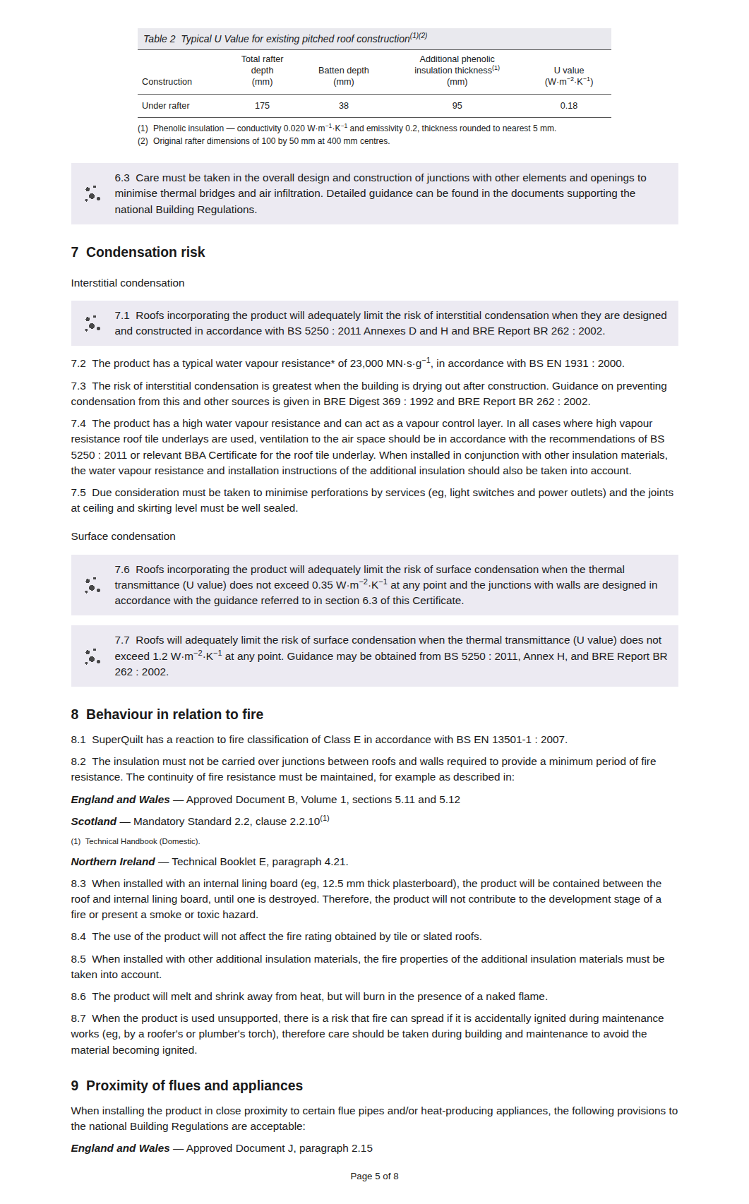Table 2 Typical U Value for existing pitched roof construction (1)(2)
| Construction | Total rafter depth (mm) | Batten depth (mm) | Additional phenolic insulation thickness (1) (mm) | U value (W·m −2 ·K −1 ) |
| --- | --- | --- | --- | --- |
| Under rafter | 175 | 38 | 95 | 0.18 |
(1) Phenolic insulation — conductivity 0.020 W·m−1·K−1 and emissivity 0.2, thickness rounded to nearest 5 mm.
(2) Original rafter dimensions of 100 by 50 mm at 400 mm centres.
6.3 Care must be taken in the overall design and construction of junctions with other elements and openings to minimise thermal bridges and air infiltration. Detailed guidance can be found in the documents supporting the national Building Regulations.
7 Condensation risk
Interstitial condensation
7.1 Roofs incorporating the product will adequately limit the risk of interstitial condensation when they are designed and constructed in accordance with BS 5250 : 2011 Annexes D and H and BRE Report BR 262 : 2002.
7.2 The product has a typical water vapour resistance* of 23,000 MN·s·g−1, in accordance with BS EN 1931 : 2000.
7.3 The risk of interstitial condensation is greatest when the building is drying out after construction. Guidance on preventing condensation from this and other sources is given in BRE Digest 369 : 1992 and BRE Report BR 262 : 2002.
7.4 The product has a high water vapour resistance and can act as a vapour control layer. In all cases where high vapour resistance roof tile underlays are used, ventilation to the air space should be in accordance with the recommendations of BS 5250 : 2011 or relevant BBA Certificate for the roof tile underlay. When installed in conjunction with other insulation materials, the water vapour resistance and installation instructions of the additional insulation should also be taken into account.
7.5 Due consideration must be taken to minimise perforations by services (eg, light switches and power outlets) and the joints at ceiling and skirting level must be well sealed.
Surface condensation
7.6 Roofs incorporating the product will adequately limit the risk of surface condensation when the thermal transmittance (U value) does not exceed 0.35 W·m−2·K−1 at any point and the junctions with walls are designed in accordance with the guidance referred to in section 6.3 of this Certificate.
7.7 Roofs will adequately limit the risk of surface condensation when the thermal transmittance (U value) does not exceed 1.2 W·m−2·K−1 at any point. Guidance may be obtained from BS 5250 : 2011, Annex H, and BRE Report BR 262 : 2002.
8 Behaviour in relation to fire
8.1 SuperQuilt has a reaction to fire classification of Class E in accordance with BS EN 13501-1 : 2007.
8.2 The insulation must not be carried over junctions between roofs and walls required to provide a minimum period of fire resistance. The continuity of fire resistance must be maintained, for example as described in:
England and Wales — Approved Document B, Volume 1, sections 5.11 and 5.12
Scotland — Mandatory Standard 2.2, clause 2.2.10(1)
(1) Technical Handbook (Domestic).
Northern Ireland — Technical Booklet E, paragraph 4.21.
8.3 When installed with an internal lining board (eg, 12.5 mm thick plasterboard), the product will be contained between the roof and internal lining board, until one is destroyed. Therefore, the product will not contribute to the development stage of a fire or present a smoke or toxic hazard.
8.4 The use of the product will not affect the fire rating obtained by tile or slated roofs.
8.5 When installed with other additional insulation materials, the fire properties of the additional insulation materials must be taken into account.
8.6 The product will melt and shrink away from heat, but will burn in the presence of a naked flame.
8.7 When the product is used unsupported, there is a risk that fire can spread if it is accidentally ignited during maintenance works (eg, by a roofer's or plumber's torch), therefore care should be taken during building and maintenance to avoid the material becoming ignited.
9 Proximity of flues and appliances
When installing the product in close proximity to certain flue pipes and/or heat-producing appliances, the following provisions to the national Building Regulations are acceptable:
England and Wales — Approved Document J, paragraph 2.15
Page 5 of 8